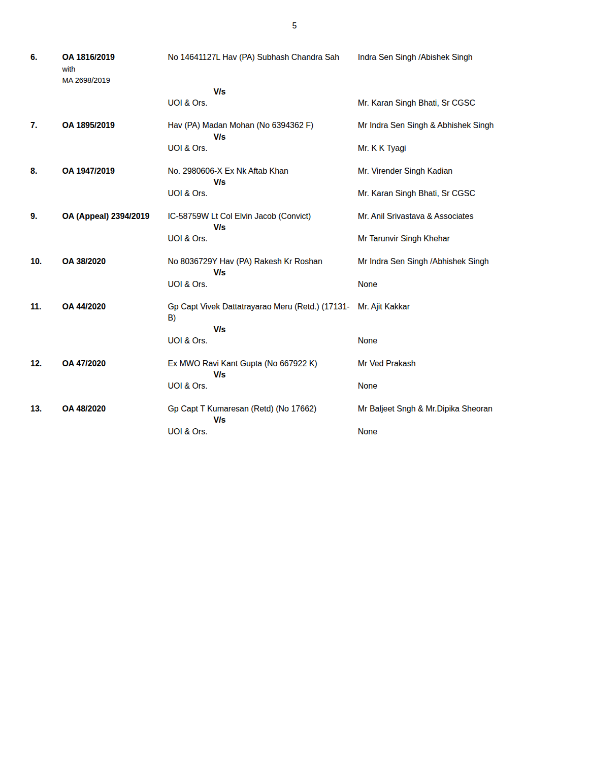5
| 6. | OA 1816/2019 with MA 2698/2019 | No 14641127L Hav (PA) Subhash Chandra Sah | Indra Sen Singh /Abishek Singh |
| | | V/s UOI & Ors. | Mr. Karan Singh Bhati, Sr CGSC |
| 7. | OA 1895/2019 | Hav (PA) Madan Mohan (No 6394362 F) | Mr Indra Sen Singh & Abhishek Singh |
| | | V/s UOI & Ors. | Mr. K K Tyagi |
| 8. | OA 1947/2019 | No. 2980606-X Ex Nk Aftab Khan | Mr. Virender Singh Kadian |
| | | V/s UOI & Ors. | Mr. Karan Singh Bhati, Sr CGSC |
| 9. | OA (Appeal) 2394/2019 | IC-58759W Lt Col Elvin Jacob (Convict) | Mr. Anil Srivastava & Associates |
| | | V/s UOI & Ors. | Mr Tarunvir Singh Khehar |
| 10. | OA 38/2020 | No 8036729Y Hav (PA) Rakesh Kr Roshan | Mr Indra Sen Singh /Abhishek Singh |
| | | V/s UOI & Ors. | None |
| 11. | OA 44/2020 | Gp Capt Vivek Dattatrayarao Meru (Retd.) (17131-B) | Mr. Ajit Kakkar |
| | | V/s UOI & Ors. | None |
| 12. | OA 47/2020 | Ex MWO Ravi Kant Gupta (No 667922 K) | Mr Ved Prakash |
| | | V/s UOI & Ors. | None |
| 13. | OA 48/2020 | Gp Capt T Kumaresan (Retd) (No 17662) | Mr Baljeet Sngh & Mr.Dipika Sheoran |
| | | V/s UOI & Ors. | None |